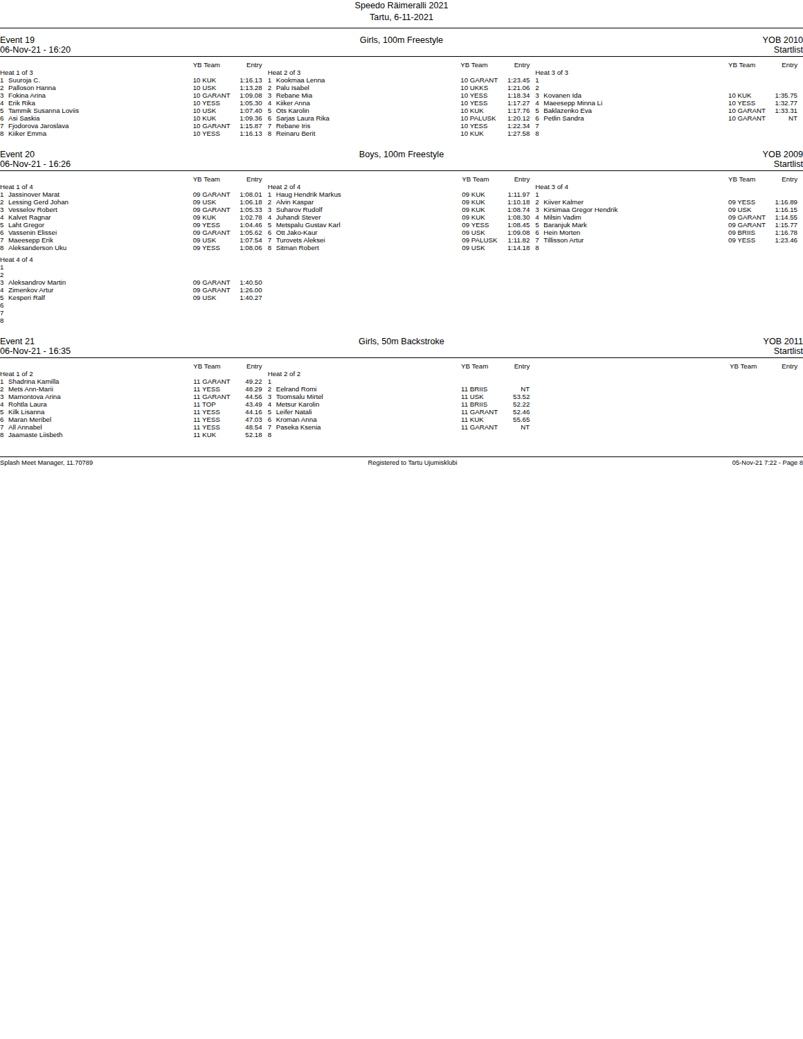Speedo Räimeralli 2021
Tartu, 6-11-2021
| Event 19 | Girls, 100m Freestyle | YOB 2010 |
| 06-Nov-21 - 16:20 | | Startlist |
| / / / YB Team / Entry / / Heat 1 of 3 / / 1 / Suuroja C. / 10 KUK / 1:16.13 / / 2 / Palloson Hanna / 10 USK / 1:13.28 / / 3 / Fokina Arina / 10 GARANT / 1:09.08 / / 4 / Erik Rika / 10 YESS / 1:05.30 / / 5 / Tammik Susanna Loviis / 10 USK / 1:07.40 / / 6 / Asi Saskia / 10 KUK / 1:09.36 / / 7 / Fjodorova Jaroslava / 10 GARANT / 1:15.87 / / 8 / Kiiker Emma / 10 YESS / 1:16.13 / | / / / YB Team / Entry / / Heat 2 of 3 / / 1 / Kookmaa Lenna / 10 GARANT / 1:23.45 / / 2 / Palu Isabel / 10 UKKS / 1:21.06 / / 3 / Rebane Mia / 10 YESS / 1:18.34 / / 4 / Kiiker Anna / 10 YESS / 1:17.27 / / 5 / Ots Karolin / 10 KUK / 1:17.76 / / 6 / Sarjas Laura Rika / 10 PALUSK / 1:20.12 / / 7 / Rebane Iris / 10 YESS / 1:22.34 / / 8 / Reinaru Berit / 10 KUK / 1:27.58 / | / / / YB Team / Entry / / Heat 3 of 3 / / 1 / / / / / 2 / / / / / 3 / Kovanen Ida / 10 KUK / 1:35.75 / / 4 / Maeesepp Minna Li / 10 YESS / 1:32.77 / / 5 / Baklazenko Eva / 10 GARANT / 1:33.31 / / 6 / Petlin Sandra / 10 GARANT / NT / / 7 / / / / / 8 / / / / |
| Event 20 | Boys, 100m Freestyle | YOB 2009 |
| 06-Nov-21 - 16:26 | | Startlist |
| / / / YB Team / Entry / / Heat 1 of 4 / / 1 / Jassinover Marat / 09 GARANT / 1:08.01 / / 2 / Lessing Gerd Johan / 09 USK / 1:06.18 / / 3 / Vesselov Robert / 09 GARANT / 1:05.33 / / 4 / Kalvet Ragnar / 09 KUK / 1:02.78 / / 5 / Laht Gregor / 09 YESS / 1:04.46 / / 6 / Vassenin Elissei / 09 GARANT / 1:05.62 / / 7 / Maeesepp Erik / 09 USK / 1:07.54 / / 8 / Aleksanderson Uku / 09 YESS / 1:08.06 / | / / / YB Team / Entry / / Heat 2 of 4 / / 1 / Haug Hendrik Markus / 09 KUK / 1:11.97 / / 2 / Alvin Kaspar / 09 KUK / 1:10.18 / / 3 / Suharov Rudolf / 09 KUK / 1:08.74 / / 4 / Juhandi Stever / 09 KUK / 1:08.30 / / 5 / Metspalu Gustav Karl / 09 YESS / 1:08.45 / / 6 / Ott Jako-Kaur / 09 USK / 1:09.08 / / 7 / Turovets Aleksei / 09 PALUSK / 1:11.82 / / 8 / Sitman Robert / 09 USK / 1:14.18 / | / / / YB Team / Entry / / Heat 3 of 4 / / 1 / / / / / 2 / Kiiver Kalmer / 09 YESS / 1:16.89 / / 3 / Kirsimaa Gregor Hendrik / 09 USK / 1:16.15 / / 4 / Milsin Vadim / 09 GARANT / 1:14.55 / / 5 / Baranjuk Mark / 09 GARANT / 1:15.77 / / 6 / Hein Morten / 09 BRIIS / 1:16.78 / / 7 / Tillisson Artur / 09 YESS / 1:23.46 / / 8 / / / / |
| / Heat 4 of 4 / / 1 / / / / / 2 / / / / / 3 / Aleksandrov Martin / 09 GARANT / 1:40.50 / / 4 / Zimenkov Artur / 09 GARANT / 1:26.00 / / 5 / Kesperi Ralf / 09 USK / 1:40.27 / / 6 / / / / / 7 / / / / / 8 / / / / | | |
| Event 21 | Girls, 50m Backstroke | YOB 2011 |
| 06-Nov-21 - 16:35 | | Startlist |
| / / / YB Team / Entry / / Heat 1 of 2 / / 1 / Shadrina Kamilla / 11 GARANT / 49.22 / / 2 / Mets Ann-Marii / 11 YESS / 48.29 / / 3 / Mamontova Arina / 11 GARANT / 44.56 / / 4 / Rohtla Laura / 11 TOP / 43.49 / / 5 / Kilk Lisanna / 11 YESS / 44.16 / / 6 / Maran Meribel / 11 YESS / 47.03 / / 7 / All Annabel / 11 YESS / 48.54 / / 8 / Jaamaste Liisbeth / 11 KUK / 52.18 / | / / / YB Team / Entry / / Heat 2 of 2 / / 1 / / / / / 2 / Eelrand Romi / 11 BRIIS / NT / / 3 / Toomsalu Mirtel / 11 USK / 53.52 / / 4 / Metsur Karolin / 11 BRIIS / 52.22 / / 5 / Leifer Natali / 11 GARANT / 52.46 / / 6 / Kroman Anna / 11 KUK / 55.65 / / 7 / Paseka Ksenia / 11 GARANT / NT / / 8 / / / / | / / / YB Team / Entry / |
Splash Meet Manager, 11.70789
Registered to Tartu Ujumisklubi
05-Nov-21 7:22 - Page 8